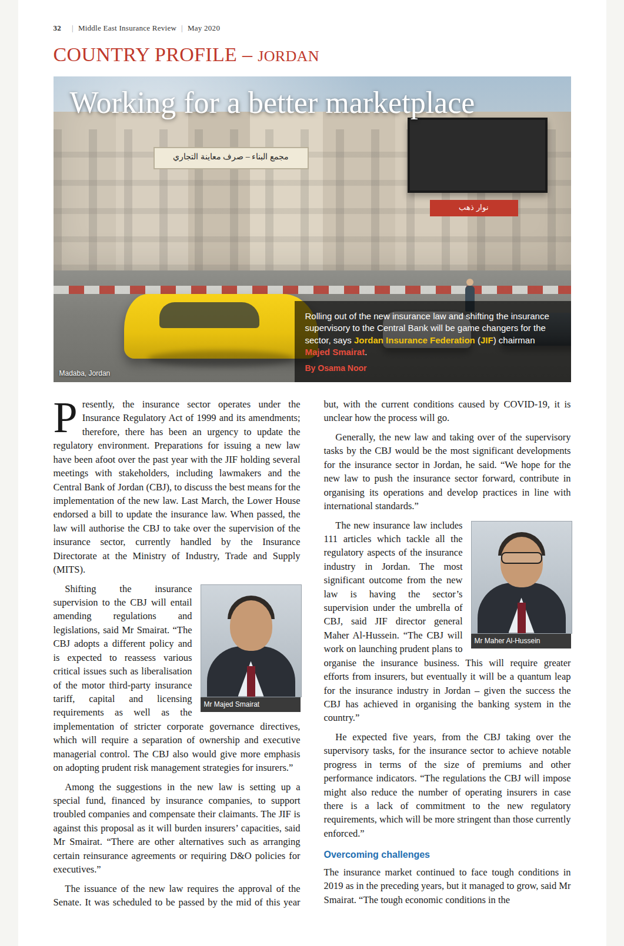32|Middle East Insurance Review|May 2020
Country Profile – Jordan
مجمع البناء – صرف معاينة التجاري
نوار ذهب
Working for a better marketplace
Rolling out of the new insurance law and shifting the insurance supervisory to the Central Bank will be game changers for the sector, says Jordan Insurance Federation (JIF) chairman Majed Smairat. By Osama Noor
Madaba, Jordan
Presently, the insurance sector operates under the Insurance Regulatory Act of 1999 and its amendments; therefore, there has been an urgency to update the regulatory environment. Preparations for issuing a new law have been afoot over the past year with the JIF holding several meetings with stakeholders, including lawmakers and the Central Bank of Jordan (CBJ), to discuss the best means for the implementation of the new law. Last March, the Lower House endorsed a bill to update the insurance law. When passed, the law will authorise the CBJ to take over the supervision of the insurance sector, currently handled by the Insurance Directorate at the Ministry of Industry, Trade and Supply (MITS).
Mr Majed Smairat
Shifting the insurance supervision to the CBJ will entail amending regulations and legislations, said Mr Smairat. “The CBJ adopts a different policy and is expected to reassess various critical issues such as liberalisation of the motor third-party insurance tariff, capital and licensing requirements as well as the implementation of stricter corporate governance directives, which will require a separation of ownership and executive managerial control. The CBJ also would give more emphasis on adopting prudent risk management strategies for insurers.”
Among the suggestions in the new law is setting up a special fund, financed by insurance companies, to support troubled companies and compensate their claimants. The JIF is against this proposal as it will burden insurers’ capacities, said Mr Smairat. “There are other alternatives such as arranging certain reinsurance agreements or requiring D&O policies for executives.”
The issuance of the new law requires the approval of the Senate. It was scheduled to be passed by the mid of this year but, with the current conditions caused by COVID-19, it is unclear how the process will go.
Generally, the new law and taking over of the supervisory tasks by the CBJ would be the most significant developments for the insurance sector in Jordan, he said. “We hope for the new law to push the insurance sector forward, contribute in organising its operations and develop practices in line with international standards.”
Mr Maher Al-Hussein
The new insurance law includes 111 articles which tackle all the regulatory aspects of the insurance industry in Jordan. The most significant outcome from the new law is having the sector’s supervision under the umbrella of CBJ, said JIF director general Maher Al-Hussein. “The CBJ will work on launching prudent plans to organise the insurance business. This will require greater efforts from insurers, but eventually it will be a quantum leap for the insurance industry in Jordan – given the success the CBJ has achieved in organising the banking system in the country.”
He expected five years, from the CBJ taking over the supervisory tasks, for the insurance sector to achieve notable progress in terms of the size of premiums and other performance indicators. “The regulations the CBJ will impose might also reduce the number of operating insurers in case there is a lack of commitment to the new regulatory requirements, which will be more stringent than those currently enforced.”
Overcoming challenges
The insurance market continued to face tough conditions in 2019 as in the preceding years, but it managed to grow, said Mr Smairat. “The tough economic conditions in the